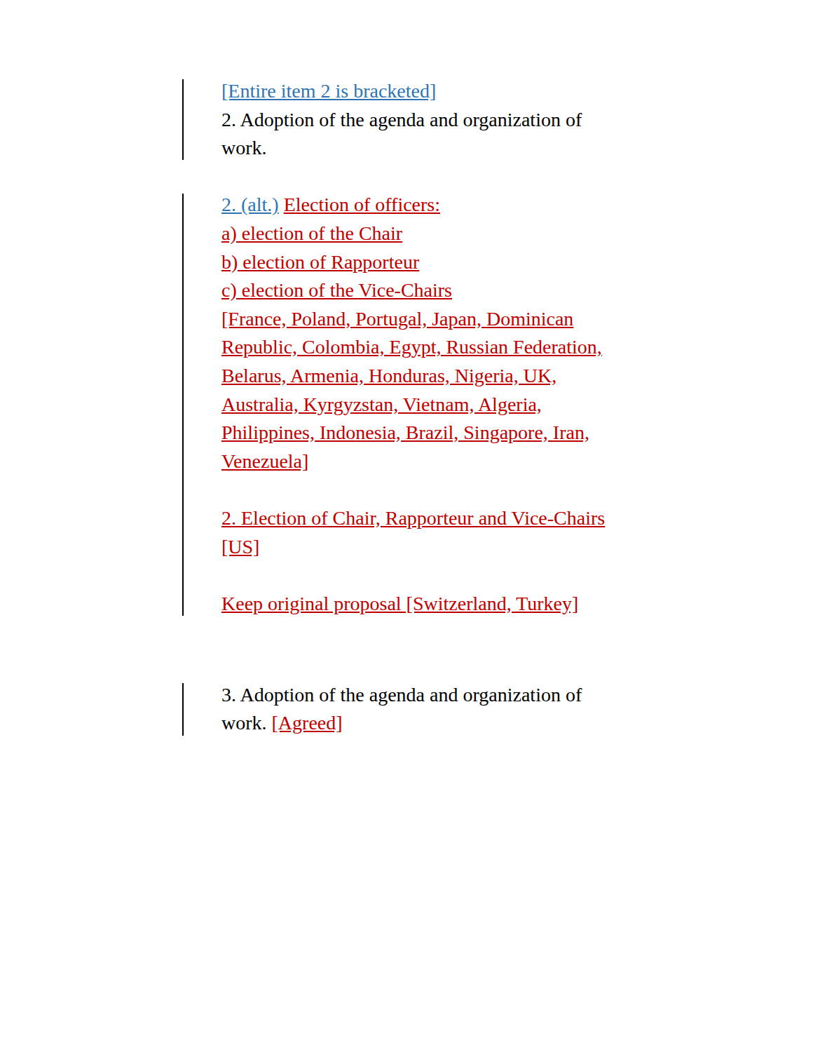[Entire item 2 is bracketed]
2. Adoption of the agenda and organization of work.
2. (alt.) Election of officers:
a) election of the Chair
b) election of Rapporteur
c) election of the Vice-Chairs
[France, Poland, Portugal, Japan, Dominican Republic, Colombia, Egypt, Russian Federation, Belarus, Armenia, Honduras, Nigeria, UK, Australia, Kyrgyzstan, Vietnam, Algeria, Philippines, Indonesia, Brazil, Singapore, Iran, Venezuela]
2. Election of Chair, Rapporteur and Vice-Chairs [US]
Keep original proposal [Switzerland, Turkey]
3. Adoption of the agenda and organization of work. [Agreed]